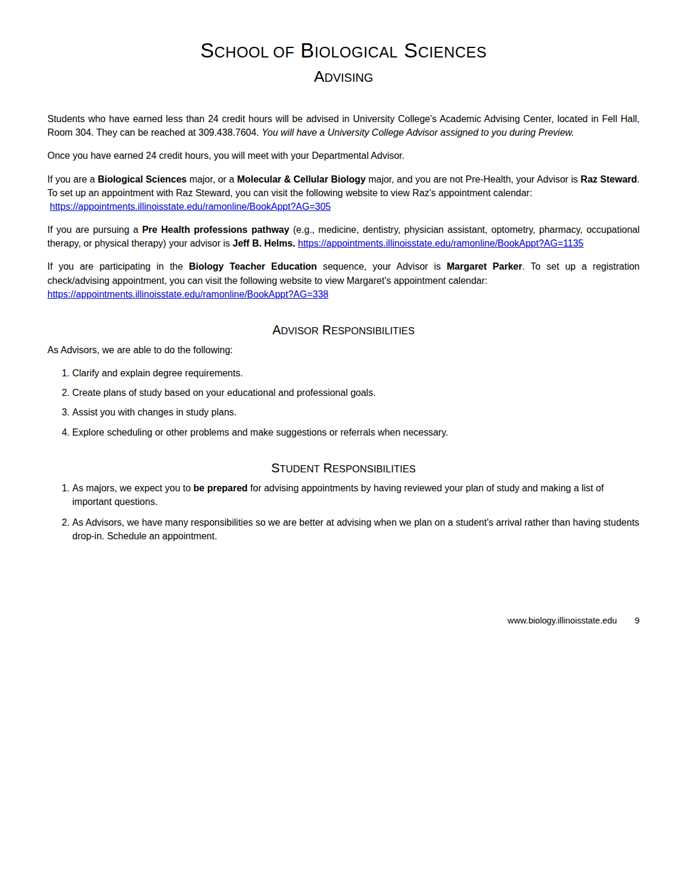SCHOOL OF BIOLOGICAL SCIENCES
ADVISING
Students who have earned less than 24 credit hours will be advised in University College's Academic Advising Center, located in Fell Hall, Room 304. They can be reached at 309.438.7604. You will have a University College Advisor assigned to you during Preview.
Once you have earned 24 credit hours, you will meet with your Departmental Advisor.
If you are a Biological Sciences major, or a Molecular & Cellular Biology major, and you are not Pre-Health, your Advisor is Raz Steward. To set up an appointment with Raz Steward, you can visit the following website to view Raz's appointment calendar:
https://appointments.illinoisstate.edu/ramonline/BookAppt?AG=305
If you are pursuing a Pre Health professions pathway (e.g., medicine, dentistry, physician assistant, optometry, pharmacy, occupational therapy, or physical therapy) your advisor is Jeff B. Helms. https://appointments.illinoisstate.edu/ramonline/BookAppt?AG=1135
If you are participating in the Biology Teacher Education sequence, your Advisor is Margaret Parker. To set up a registration check/advising appointment, you can visit the following website to view Margaret's appointment calendar:
https://appointments.illinoisstate.edu/ramonline/BookAppt?AG=338
ADVISOR RESPONSIBILITIES
As Advisors, we are able to do the following:
Clarify and explain degree requirements.
Create plans of study based on your educational and professional goals.
Assist you with changes in study plans.
Explore scheduling or other problems and make suggestions or referrals when necessary.
STUDENT RESPONSIBILITIES
As majors, we expect you to be prepared for advising appointments by having reviewed your plan of study and making a list of important questions.
As Advisors, we have many responsibilities so we are better at advising when we plan on a student's arrival rather than having students drop-in. Schedule an appointment.
www.biology.illinoisstate.edu 9